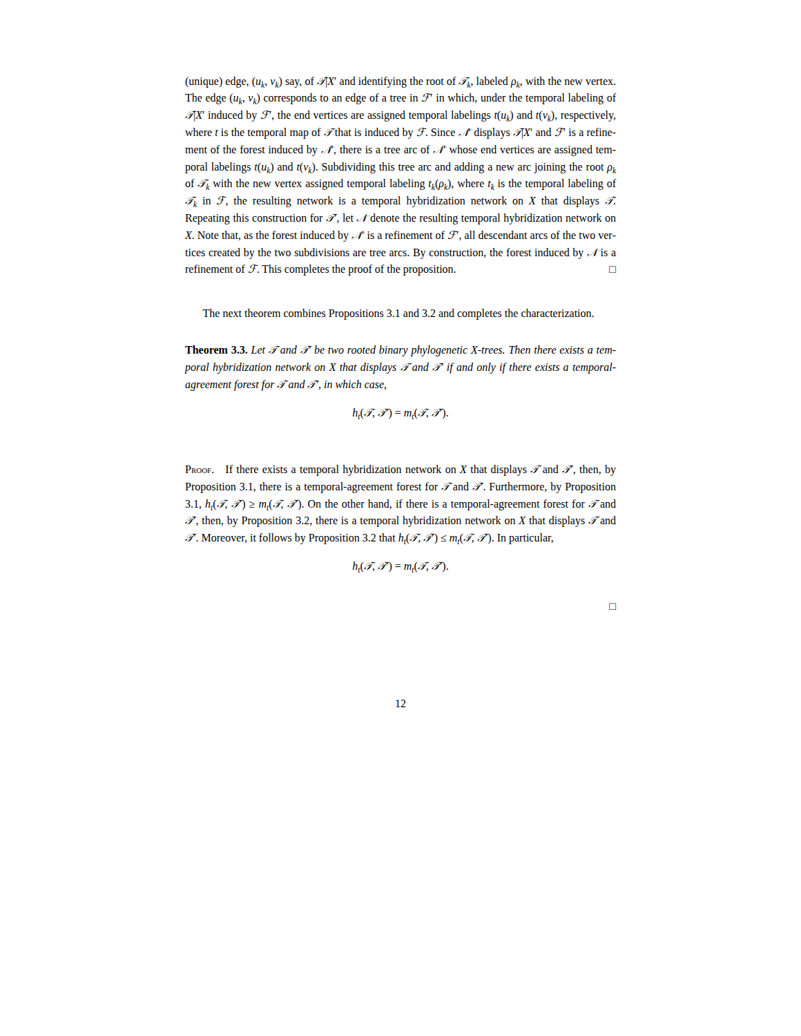(unique) edge, (uk, vk) say, of 𝒯|X′ and identifying the root of 𝒯k, labeled ρk, with the new vertex. The edge (uk, vk) corresponds to an edge of a tree in ℱ′ in which, under the temporal labeling of 𝒯|X′ induced by ℱ′, the end vertices are assigned temporal labelings t(uk) and t(vk), respectively, where t is the temporal map of 𝒯 that is induced by ℱ. Since 𝒩′ displays 𝒯|X′ and ℱ′ is a refinement of the forest induced by 𝒩′, there is a tree arc of 𝒩′ whose end vertices are assigned temporal labelings t(uk) and t(vk). Subdividing this tree arc and adding a new arc joining the root ρk of 𝒯k with the new vertex assigned temporal labeling tk(ρk), where tk is the temporal labeling of 𝒯k in ℱ, the resulting network is a temporal hybridization network on X that displays 𝒯. Repeating this construction for 𝒯′, let 𝒩 denote the resulting temporal hybridization network on X. Note that, as the forest induced by 𝒩′ is a refinement of ℱ′, all descendant arcs of the two vertices created by the two subdivisions are tree arcs. By construction, the forest induced by 𝒩 is a refinement of ℱ. This completes the proof of the proposition. □
The next theorem combines Propositions 3.1 and 3.2 and completes the characterization.
Theorem 3.3. Let 𝒯 and 𝒯′ be two rooted binary phylogenetic X-trees. Then there exists a temporal hybridization network on X that displays 𝒯 and 𝒯′ if and only if there exists a temporal-agreement forest for 𝒯 and 𝒯′, in which case,
ht(𝒯, 𝒯′) = mt(𝒯, 𝒯′).
Proof. If there exists a temporal hybridization network on X that displays 𝒯 and 𝒯′, then, by Proposition 3.1, there is a temporal-agreement forest for 𝒯 and 𝒯′. Furthermore, by Proposition 3.1, ht(𝒯, 𝒯′) ≥ mt(𝒯, 𝒯′). On the other hand, if there is a temporal-agreement forest for 𝒯 and 𝒯′, then, by Proposition 3.2, there is a temporal hybridization network on X that displays 𝒯 and 𝒯′. Moreover, it follows by Proposition 3.2 that ht(𝒯, 𝒯′) ≤ mt(𝒯, 𝒯′). In particular,
ht(𝒯, 𝒯′) = mt(𝒯, 𝒯′).
□
12